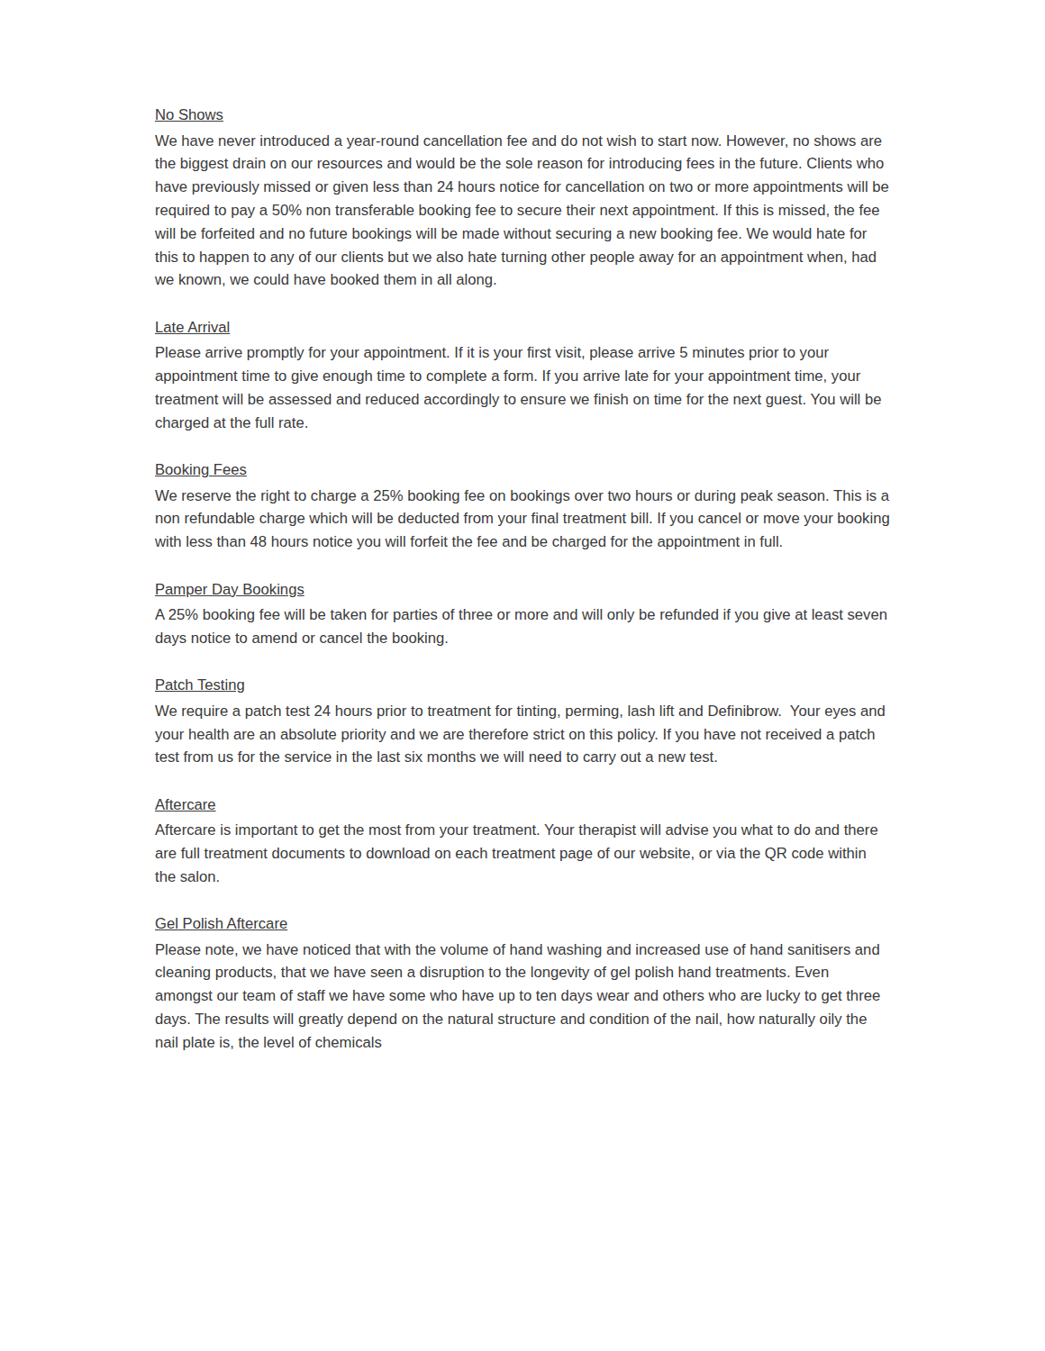No Shows
We have never introduced a year-round cancellation fee and do not wish to start now. However, no shows are the biggest drain on our resources and would be the sole reason for introducing fees in the future. Clients who have previously missed or given less than 24 hours notice for cancellation on two or more appointments will be required to pay a 50% non transferable booking fee to secure their next appointment. If this is missed, the fee will be forfeited and no future bookings will be made without securing a new booking fee. We would hate for this to happen to any of our clients but we also hate turning other people away for an appointment when, had we known, we could have booked them in all along.
Late Arrival
Please arrive promptly for your appointment. If it is your first visit, please arrive 5 minutes prior to your appointment time to give enough time to complete a form. If you arrive late for your appointment time, your treatment will be assessed and reduced accordingly to ensure we finish on time for the next guest. You will be charged at the full rate.
Booking Fees
We reserve the right to charge a 25% booking fee on bookings over two hours or during peak season. This is a non refundable charge which will be deducted from your final treatment bill. If you cancel or move your booking with less than 48 hours notice you will forfeit the fee and be charged for the appointment in full.
Pamper Day Bookings
A 25% booking fee will be taken for parties of three or more and will only be refunded if you give at least seven days notice to amend or cancel the booking.
Patch Testing
We require a patch test 24 hours prior to treatment for tinting, perming, lash lift and Definibrow. Your eyes and your health are an absolute priority and we are therefore strict on this policy. If you have not received a patch test from us for the service in the last six months we will need to carry out a new test.
Aftercare
Aftercare is important to get the most from your treatment. Your therapist will advise you what to do and there are full treatment documents to download on each treatment page of our website, or via the QR code within the salon.
Gel Polish Aftercare
Please note, we have noticed that with the volume of hand washing and increased use of hand sanitisers and cleaning products, that we have seen a disruption to the longevity of gel polish hand treatments. Even amongst our team of staff we have some who have up to ten days wear and others who are lucky to get three days. The results will greatly depend on the natural structure and condition of the nail, how naturally oily the nail plate is, the level of chemicals